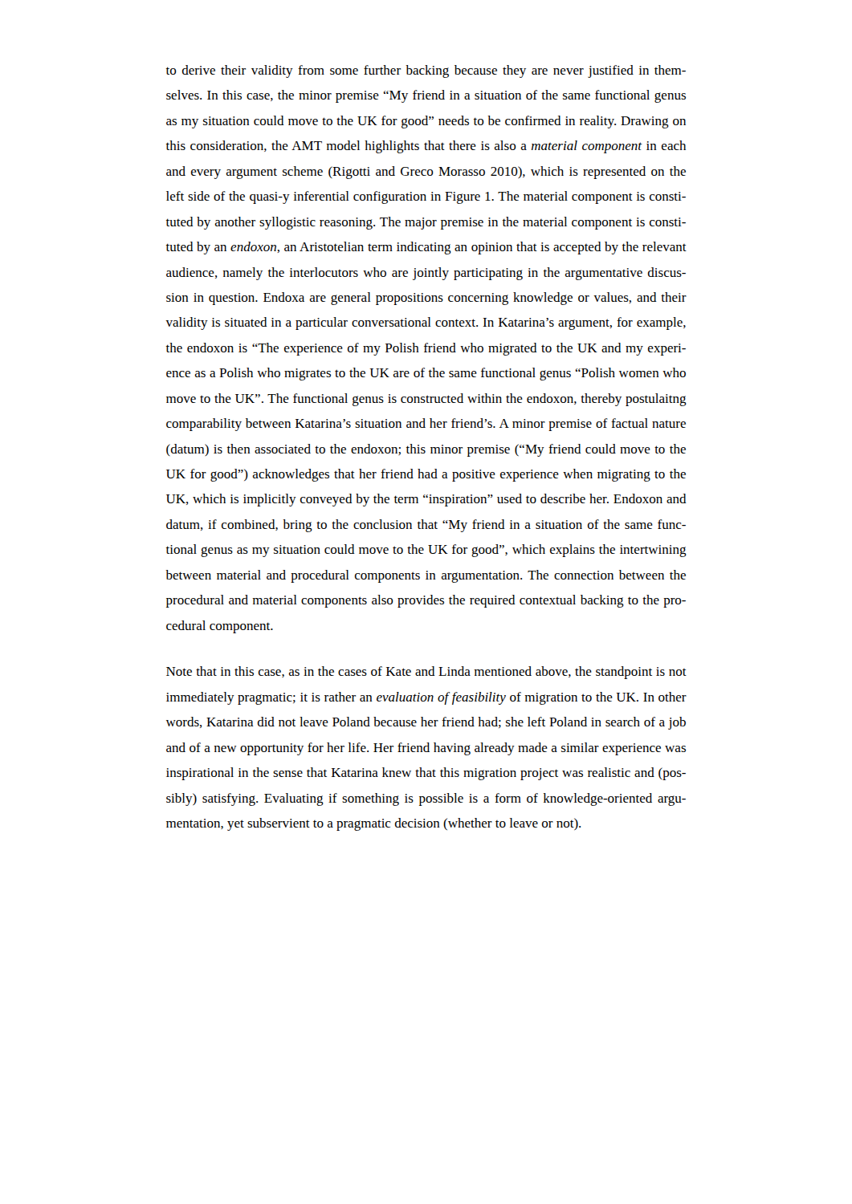to derive their validity from some further backing because they are never justified in themselves. In this case, the minor premise “My friend in a situation of the same functional genus as my situation could move to the UK for good” needs to be confirmed in reality. Drawing on this consideration, the AMT model highlights that there is also a material component in each and every argument scheme (Rigotti and Greco Morasso 2010), which is represented on the left side of the quasi-y inferential configuration in Figure 1. The material component is constituted by another syllogistic reasoning. The major premise in the material component is constituted by an endoxon, an Aristotelian term indicating an opinion that is accepted by the relevant audience, namely the interlocutors who are jointly participating in the argumentative discussion in question. Endoxa are general propositions concerning knowledge or values, and their validity is situated in a particular conversational context. In Katarina’s argument, for example, the endoxon is “The experience of my Polish friend who migrated to the UK and my experience as a Polish who migrates to the UK are of the same functional genus “Polish women who move to the UK”. The functional genus is constructed within the endoxon, thereby postulaitng comparability between Katarina’s situation and her friend’s. A minor premise of factual nature (datum) is then associated to the endoxon; this minor premise (“My friend could move to the UK for good”) acknowledges that her friend had a positive experience when migrating to the UK, which is implicitly conveyed by the term “inspiration” used to describe her. Endoxon and datum, if combined, bring to the conclusion that “My friend in a situation of the same functional genus as my situation could move to the UK for good”, which explains the intertwining between material and procedural components in argumentation. The connection between the procedural and material components also provides the required contextual backing to the procedural component.
Note that in this case, as in the cases of Kate and Linda mentioned above, the standpoint is not immediately pragmatic; it is rather an evaluation of feasibility of migration to the UK. In other words, Katarina did not leave Poland because her friend had; she left Poland in search of a job and of a new opportunity for her life. Her friend having already made a similar experience was inspirational in the sense that Katarina knew that this migration project was realistic and (possibly) satisfying. Evaluating if something is possible is a form of knowledge-oriented argumentation, yet subservient to a pragmatic decision (whether to leave or not).